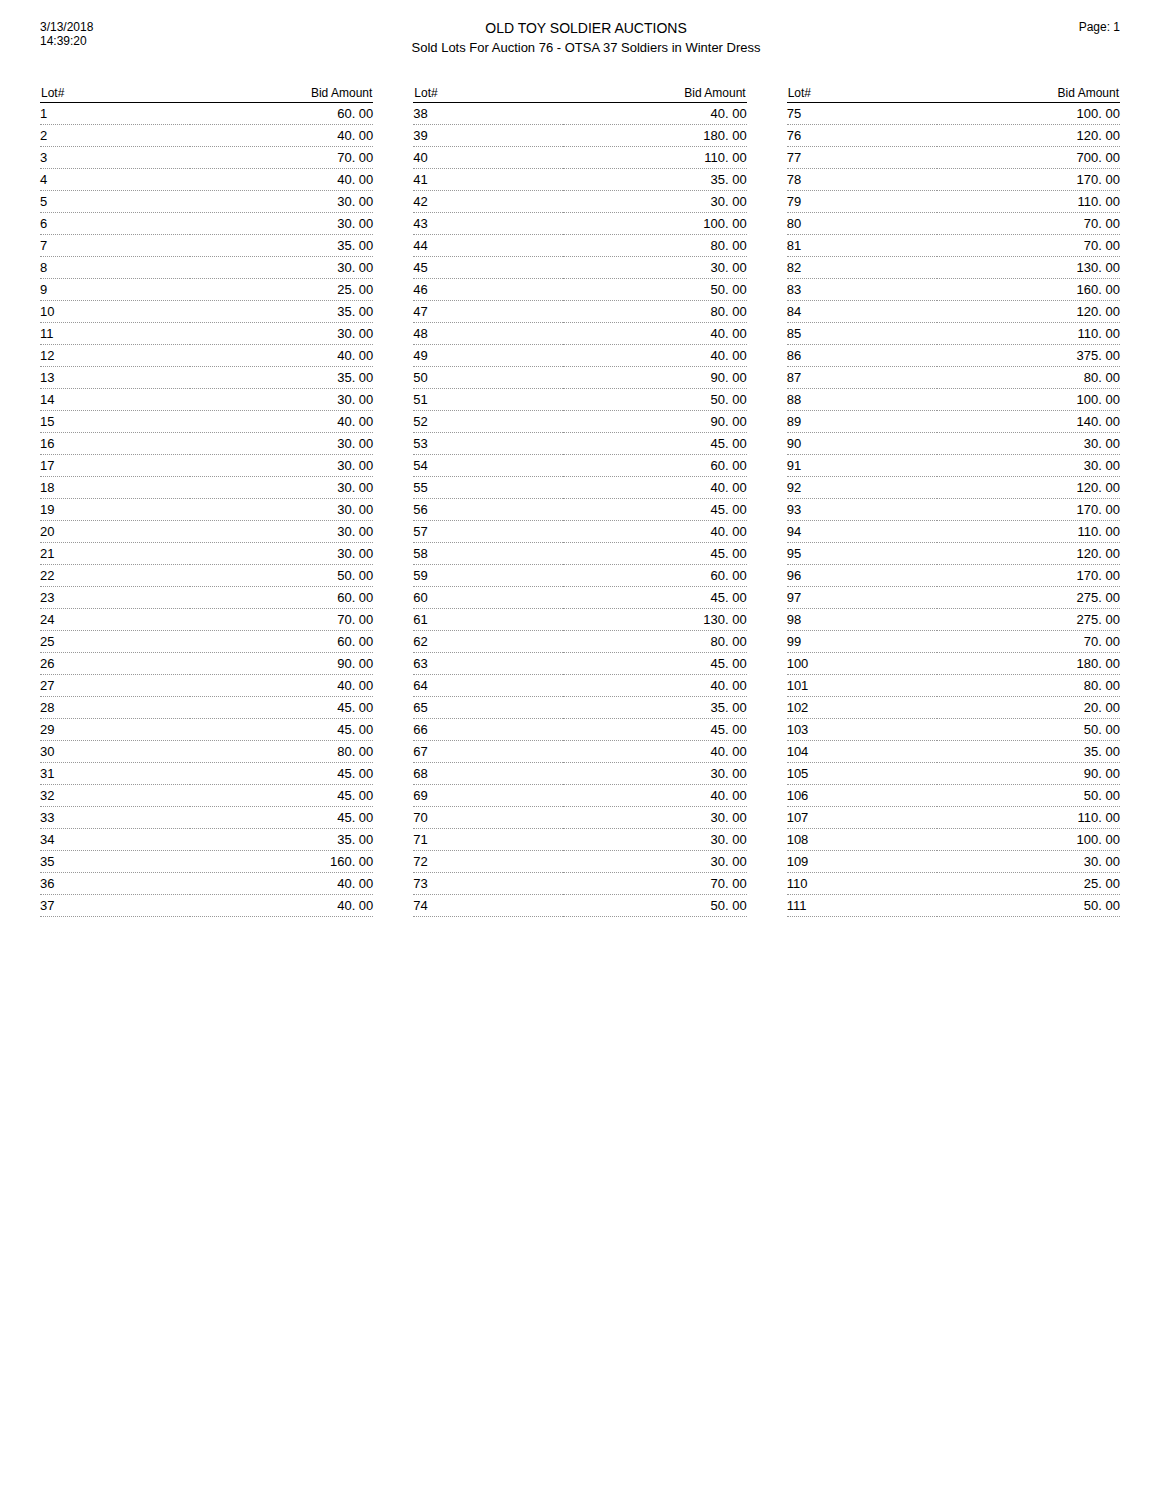3/13/2018 14:39:20
OLD TOY SOLDIER AUCTIONS
Sold Lots For Auction 76 - OTSA 37 Soldiers in Winter Dress
Page: 1
| Lot# | Bid Amount |
| --- | --- |
| 1 | 60. 00 |
| 2 | 40. 00 |
| 3 | 70. 00 |
| 4 | 40. 00 |
| 5 | 30. 00 |
| 6 | 30. 00 |
| 7 | 35. 00 |
| 8 | 30. 00 |
| 9 | 25. 00 |
| 10 | 35. 00 |
| 11 | 30. 00 |
| 12 | 40. 00 |
| 13 | 35. 00 |
| 14 | 30. 00 |
| 15 | 40. 00 |
| 16 | 30. 00 |
| 17 | 30. 00 |
| 18 | 30. 00 |
| 19 | 30. 00 |
| 20 | 30. 00 |
| 21 | 30. 00 |
| 22 | 50. 00 |
| 23 | 60. 00 |
| 24 | 70. 00 |
| 25 | 60. 00 |
| 26 | 90. 00 |
| 27 | 40. 00 |
| 28 | 45. 00 |
| 29 | 45. 00 |
| 30 | 80. 00 |
| 31 | 45. 00 |
| 32 | 45. 00 |
| 33 | 45. 00 |
| 34 | 35. 00 |
| 35 | 160. 00 |
| 36 | 40. 00 |
| 37 | 40. 00 |
| Lot# | Bid Amount |
| --- | --- |
| 38 | 40. 00 |
| 39 | 180. 00 |
| 40 | 110. 00 |
| 41 | 35. 00 |
| 42 | 30. 00 |
| 43 | 100. 00 |
| 44 | 80. 00 |
| 45 | 30. 00 |
| 46 | 50. 00 |
| 47 | 80. 00 |
| 48 | 40. 00 |
| 49 | 40. 00 |
| 50 | 90. 00 |
| 51 | 50. 00 |
| 52 | 90. 00 |
| 53 | 45. 00 |
| 54 | 60. 00 |
| 55 | 40. 00 |
| 56 | 45. 00 |
| 57 | 40. 00 |
| 58 | 45. 00 |
| 59 | 60. 00 |
| 60 | 45. 00 |
| 61 | 130. 00 |
| 62 | 80. 00 |
| 63 | 45. 00 |
| 64 | 40. 00 |
| 65 | 35. 00 |
| 66 | 45. 00 |
| 67 | 40. 00 |
| 68 | 30. 00 |
| 69 | 40. 00 |
| 70 | 30. 00 |
| 71 | 30. 00 |
| 72 | 30. 00 |
| 73 | 70. 00 |
| 74 | 50. 00 |
| Lot# | Bid Amount |
| --- | --- |
| 75 | 100. 00 |
| 76 | 120. 00 |
| 77 | 700. 00 |
| 78 | 170. 00 |
| 79 | 110. 00 |
| 80 | 70. 00 |
| 81 | 70. 00 |
| 82 | 130. 00 |
| 83 | 160. 00 |
| 84 | 120. 00 |
| 85 | 110. 00 |
| 86 | 375. 00 |
| 87 | 80. 00 |
| 88 | 100. 00 |
| 89 | 140. 00 |
| 90 | 30. 00 |
| 91 | 30. 00 |
| 92 | 120. 00 |
| 93 | 170. 00 |
| 94 | 110. 00 |
| 95 | 120. 00 |
| 96 | 170. 00 |
| 97 | 275. 00 |
| 98 | 275. 00 |
| 99 | 70. 00 |
| 100 | 180. 00 |
| 101 | 80. 00 |
| 102 | 20. 00 |
| 103 | 50. 00 |
| 104 | 35. 00 |
| 105 | 90. 00 |
| 106 | 50. 00 |
| 107 | 110. 00 |
| 108 | 100. 00 |
| 109 | 30. 00 |
| 110 | 25. 00 |
| 111 | 50. 00 |